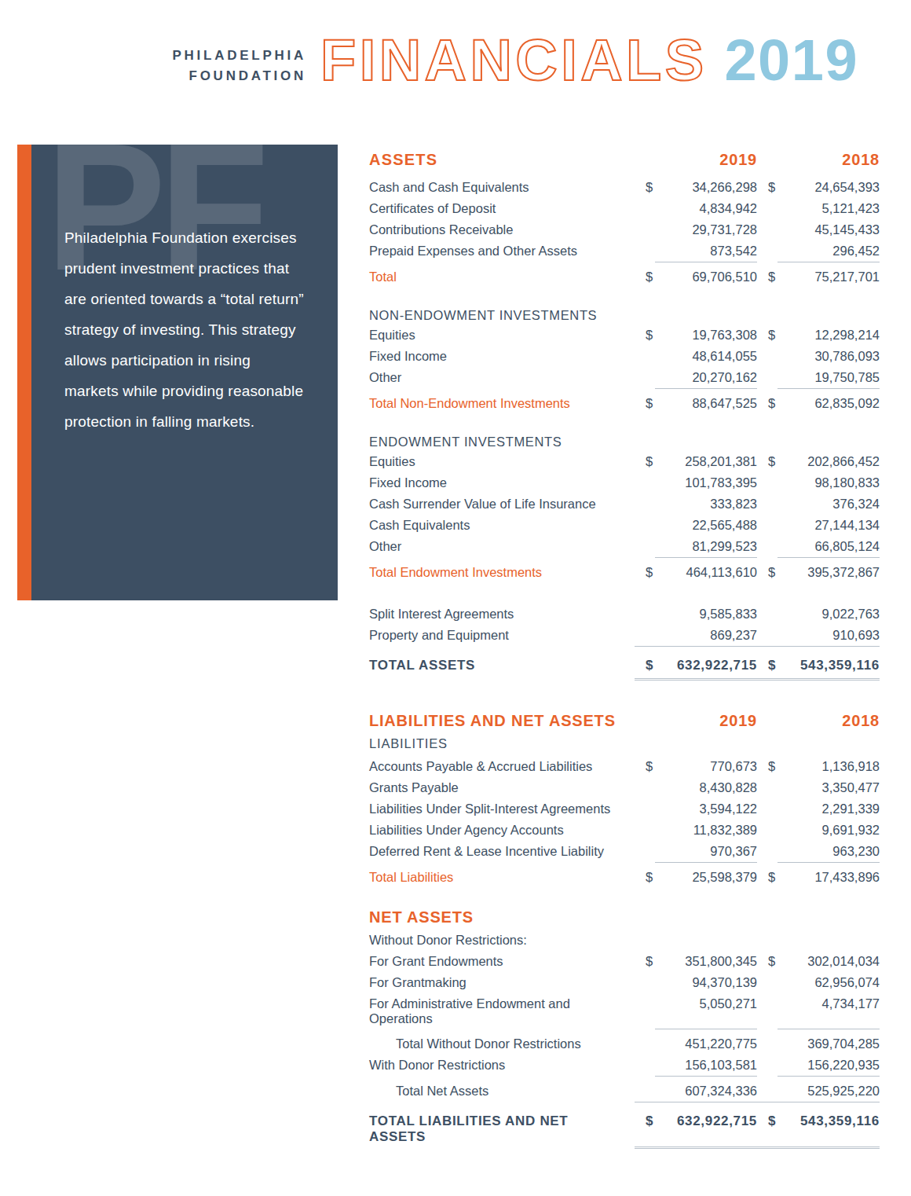PHILADELPHIA
FOUNDATION
FINANCIALS
2019
PF
Philadelphia Foundation exercises prudent investment practices that are oriented towards a “total return” strategy of investing. This strategy allows participation in rising markets while providing reasonable protection in falling markets.
| ASSETS | | 2019 | | 2018 |
| --- | --- | --- | --- | --- |
| Cash and Cash Equivalents | $ | 34,266,298 | $ | 24,654,393 |
| Certificates of Deposit | | 4,834,942 | | 5,121,423 |
| Contributions Receivable | | 29,731,728 | | 45,145,433 |
| Prepaid Expenses and Other Assets | | 873,542 | | 296,452 |
| Total | $ | 69,706,510 | $ | 75,217,701 |
| NON-ENDOWMENT INVESTMENTS |
| Equities | $ | 19,763,308 | $ | 12,298,214 |
| Fixed Income | | 48,614,055 | | 30,786,093 |
| Other | | 20,270,162 | | 19,750,785 |
| Total Non-Endowment Investments | $ | 88,647,525 | $ | 62,835,092 |
| ENDOWMENT INVESTMENTS |
| Equities | $ | 258,201,381 | $ | 202,866,452 |
| Fixed Income | | 101,783,395 | | 98,180,833 |
| Cash Surrender Value of Life Insurance | | 333,823 | | 376,324 |
| Cash Equivalents | | 22,565,488 | | 27,144,134 |
| Other | | 81,299,523 | | 66,805,124 |
| Total Endowment Investments | $ | 464,113,610 | $ | 395,372,867 |
| Split Interest Agreements | | 9,585,833 | | 9,022,763 |
| Property and Equipment | | 869,237 | | 910,693 |
| TOTAL ASSETS | $ | 632,922,715 | $ | 543,359,116 |
| LIABILITIES AND NET ASSETS | | 2019 | | 2018 |
| --- | --- | --- | --- | --- |
| LIABILITIES |
| Accounts Payable & Accrued Liabilities | $ | 770,673 | $ | 1,136,918 |
| Grants Payable | | 8,430,828 | | 3,350,477 |
| Liabilities Under Split-Interest Agreements | | 3,594,122 | | 2,291,339 |
| Liabilities Under Agency Accounts | | 11,832,389 | | 9,691,932 |
| Deferred Rent & Lease Incentive Liability | | 970,367 | | 963,230 |
| Total Liabilities | $ | 25,598,379 | $ | 17,433,896 |
| NET ASSETS |
| Without Donor Restrictions: | | | | |
| For Grant Endowments | $ | 351,800,345 | $ | 302,014,034 |
| For Grantmaking | | 94,370,139 | | 62,956,074 |
| For Administrative Endowment and Operations | | 5,050,271 | | 4,734,177 |
| Total Without Donor Restrictions | | 451,220,775 | | 369,704,285 |
| With Donor Restrictions | | 156,103,581 | | 156,220,935 |
| Total Net Assets | | 607,324,336 | | 525,925,220 |
| TOTAL LIABILITIES AND NET ASSETS | $ | 632,922,715 | $ | 543,359,116 |